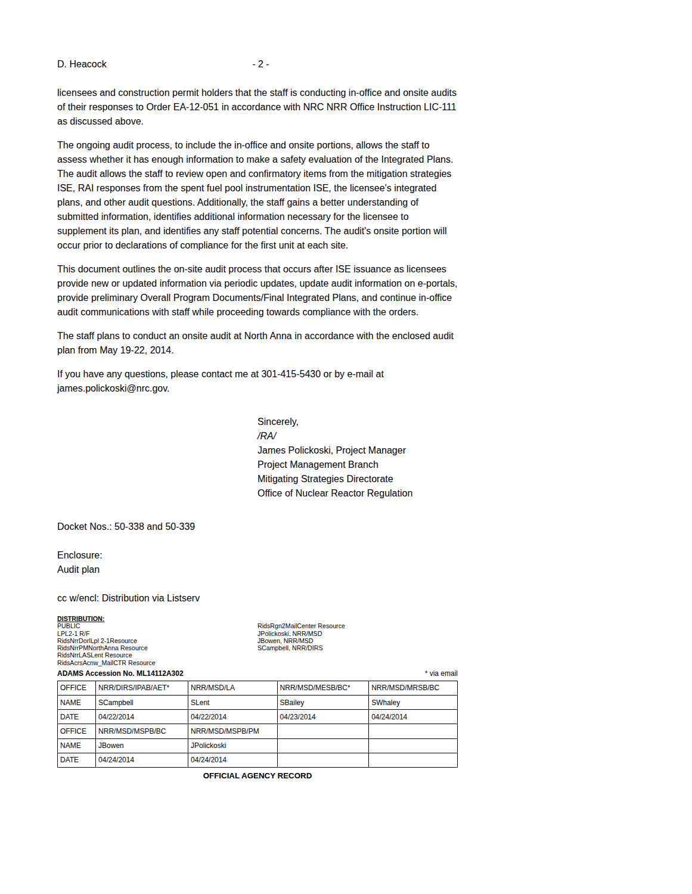D. Heacock - 2 -
licensees and construction permit holders that the staff is conducting in-office and onsite audits of their responses to Order EA-12-051 in accordance with NRC NRR Office Instruction LIC-111 as discussed above.
The ongoing audit process, to include the in-office and onsite portions, allows the staff to assess whether it has enough information to make a safety evaluation of the Integrated Plans. The audit allows the staff to review open and confirmatory items from the mitigation strategies ISE, RAI responses from the spent fuel pool instrumentation ISE, the licensee's integrated plans, and other audit questions. Additionally, the staff gains a better understanding of submitted information, identifies additional information necessary for the licensee to supplement its plan, and identifies any staff potential concerns. The audit's onsite portion will occur prior to declarations of compliance for the first unit at each site.
This document outlines the on-site audit process that occurs after ISE issuance as licensees provide new or updated information via periodic updates, update audit information on e-portals, provide preliminary Overall Program Documents/Final Integrated Plans, and continue in-office audit communications with staff while proceeding towards compliance with the orders.
The staff plans to conduct an onsite audit at North Anna in accordance with the enclosed audit plan from May 19-22, 2014.
If you have any questions, please contact me at 301-415-5430 or by e-mail at james.polickoski@nrc.gov.
Sincerely,
/RA/
James Polickoski, Project Manager
Project Management Branch
Mitigating Strategies Directorate
Office of Nuclear Reactor Regulation
Docket Nos.: 50-338 and 50-339
Enclosure:
Audit plan
cc w/encl: Distribution via Listserv
DISTRIBUTION:
| PUBLIC LPL2-1 R/F RidsNrrDorlLpl 2-1Resource RidsNrrPMNorthAnna Resource RidsNrrLASLent Resource RidsAcrsAcnw_MailCTR Resource | RidsRgn2MailCenter Resource JPolickoski, NRR/MSD JBowen, NRR/MSD SCampbell, NRR/DIRS |
ADAMS Accession No. ML14112A302 * via email
| OFFICE | NRR/DIRS/IPAB/AET* | NRR/MSD/LA | NRR/MSD/MESB/BC* | NRR/MSD/MRSB/BC |
| NAME | SCampbell | SLent | SBailey | SWhaley |
| DATE | 04/22/2014 | 04/22/2014 | 04/23/2014 | 04/24/2014 |
| OFFICE | NRR/MSD/MSPB/BC | NRR/MSD/MSPB/PM | | |
| NAME | JBowen | JPolickoski | | |
| DATE | 04/24/2014 | 04/24/2014 | | |
OFFICIAL AGENCY RECORD